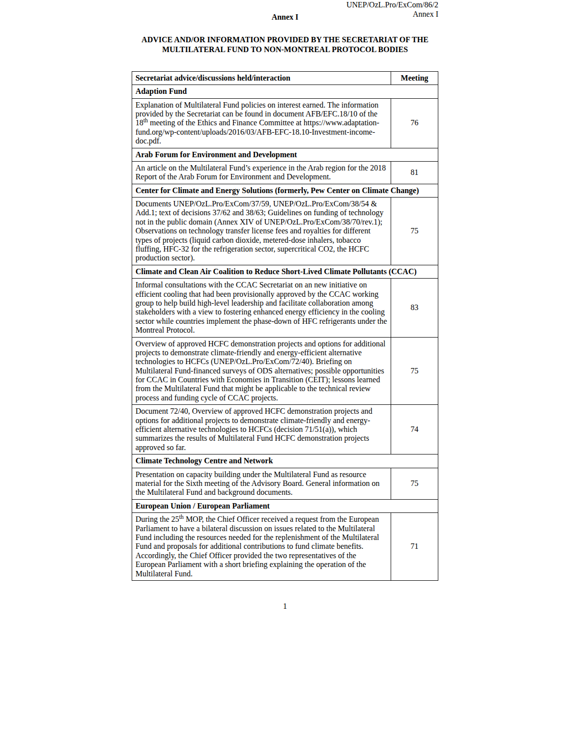UNEP/OzL.Pro/ExCom/86/2
Annex I
Annex I
Advice and/or information provided by the Secretariat of the
Multilateral Fund to non-Montreal Protocol bodies
| Secretariat advice/discussions held/interaction | Meeting |
| --- | --- |
| Adaption Fund |
| Explanation of Multilateral Fund policies on interest earned. The information provided by the Secretariat can be found in document AFB/EFC.18/10 of the 18 th meeting of the Ethics and Finance Committee at https://www.adaptation-fund.org/wp-content/uploads/2016/03/AFB-EFC-18.10-Investment-income-doc.pdf. | 76 |
| Arab Forum for Environment and Development |
| An article on the Multilateral Fund’s experience in the Arab region for the 2018 Report of the Arab Forum for Environment and Development. | 81 |
| Center for Climate and Energy Solutions (formerly, Pew Center on Climate Change) |
| Documents UNEP/OzL.Pro/ExCom/37/59, UNEP/OzL.Pro/ExCom/38/54 & Add.1; text of decisions 37/62 and 38/63; Guidelines on funding of technology not in the public domain (Annex XIV of UNEP/OzL.Pro/ExCom/38/70/rev.1); Observations on technology transfer license fees and royalties for different types of projects (liquid carbon dioxide, metered-dose inhalers, tobacco fluffing, HFC-32 for the refrigeration sector, supercritical CO2, the HCFC production sector). | 75 |
| Climate and Clean Air Coalition to Reduce Short-Lived Climate Pollutants (CCAC) |
| Informal consultations with the CCAC Secretariat on an new initiative on efficient cooling that had been provisionally approved by the CCAC working group to help build high-level leadership and facilitate collaboration among stakeholders with a view to fostering enhanced energy efficiency in the cooling sector while countries implement the phase-down of HFC refrigerants under the Montreal Protocol. | 83 |
| Overview of approved HCFC demonstration projects and options for additional projects to demonstrate climate-friendly and energy-efficient alternative technologies to HCFCs (UNEP/OzL.Pro/ExCom/72/40). Briefing on Multilateral Fund-financed surveys of ODS alternatives; possible opportunities for CCAC in Countries with Economies in Transition (CEIT); lessons learned from the Multilateral Fund that might be applicable to the technical review process and funding cycle of CCAC projects. | 75 |
| Document 72/40, Overview of approved HCFC demonstration projects and options for additional projects to demonstrate climate-friendly and energy-efficient alternative technologies to HCFCs (decision 71/51(a)), which summarizes the results of Multilateral Fund HCFC demonstration projects approved so far. | 74 |
| Climate Technology Centre and Network |
| Presentation on capacity building under the Multilateral Fund as resource material for the Sixth meeting of the Advisory Board. General information on the Multilateral Fund and background documents. | 75 |
| European Union / European Parliament |
| During the 25 th MOP, the Chief Officer received a request from the European Parliament to have a bilateral discussion on issues related to the Multilateral Fund including the resources needed for the replenishment of the Multilateral Fund and proposals for additional contributions to fund climate benefits. Accordingly, the Chief Officer provided the two representatives of the European Parliament with a short briefing explaining the operation of the Multilateral Fund. | 71 |
1